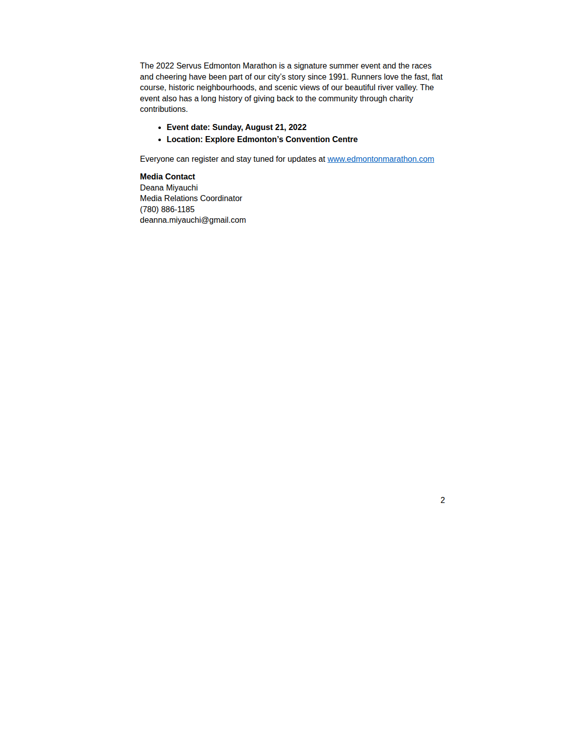The 2022 Servus Edmonton Marathon is a signature summer event and the races and cheering have been part of our city’s story since 1991. Runners love the fast, flat course, historic neighbourhoods, and scenic views of our beautiful river valley. The event also has a long history of giving back to the community through charity contributions.
Event date: Sunday, August 21, 2022
Location: Explore Edmonton’s Convention Centre
Everyone can register and stay tuned for updates at www.edmontonmarathon.com
Media Contact
Deana Miyauchi
Media Relations Coordinator
(780) 886-1185
deanna.miyauchi@gmail.com
2